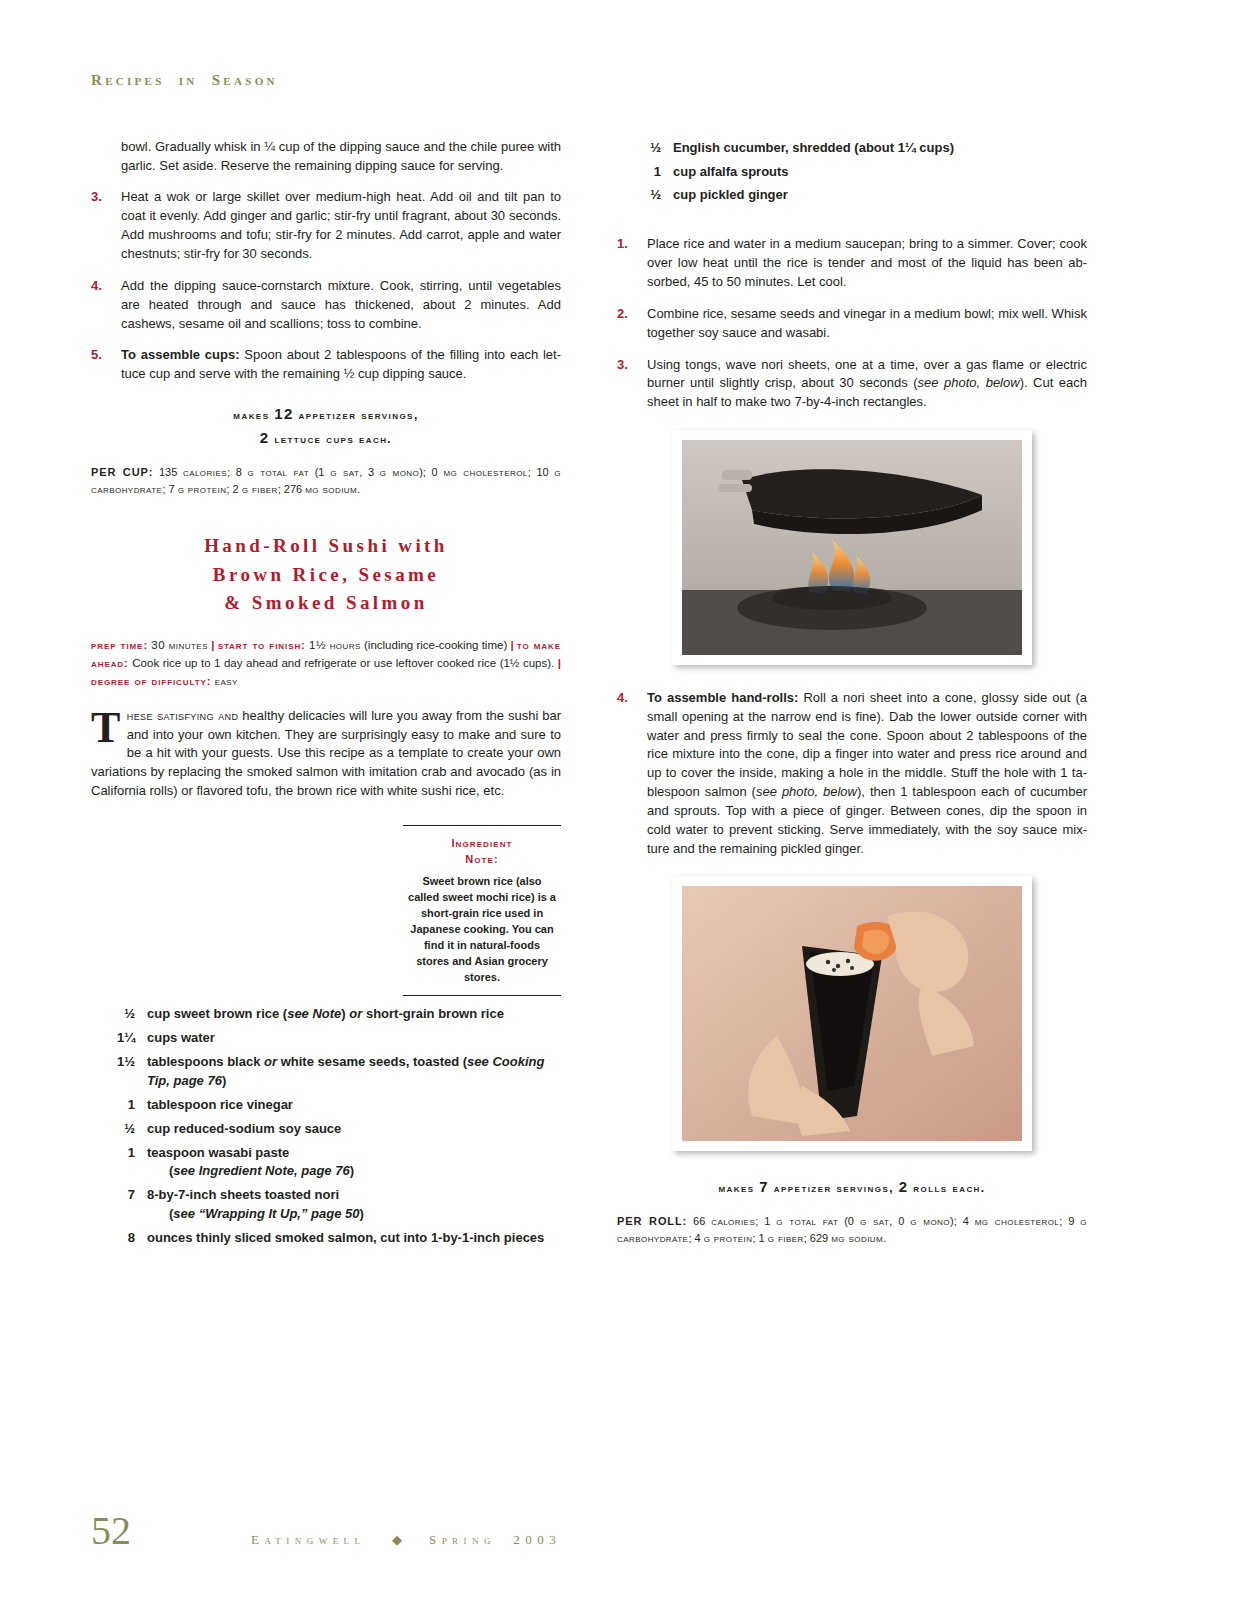Recipes in Season
bowl. Gradually whisk in ¼ cup of the dipping sauce and the chile puree with garlic. Set aside. Reserve the remaining dipping sauce for serving.
3. Heat a wok or large skillet over medium-high heat. Add oil and tilt pan to coat it evenly. Add ginger and garlic; stir-fry until fragrant, about 30 seconds. Add mushrooms and tofu; stir-fry for 2 minutes. Add carrot, apple and water chestnuts; stir-fry for 30 seconds.
4. Add the dipping sauce-cornstarch mixture. Cook, stirring, until vegetables are heated through and sauce has thickened, about 2 minutes. Add cashews, sesame oil and scallions; toss to combine.
5. To assemble cups: Spoon about 2 tablespoons of the filling into each lettuce cup and serve with the remaining ½ cup dipping sauce.
makes 12 appetizer servings,
2 lettuce cups each.
PER CUP: 135 calories; 8 g total fat (1 g sat, 3 g mono); 0 mg cholesterol; 10 g carbohydrate; 7 g protein; 2 g fiber; 276 mg sodium.
Hand-Roll Sushi with
Brown Rice, Sesame
& Smoked Salmon
prep time: 30 minutes | start to finish: 1½ hours (including rice-cooking time) | to make ahead: Cook rice up to 1 day ahead and refrigerate or use leftover cooked rice (1½ cups). | degree of difficulty: easy
These satisfying and healthy delicacies will lure you away from the sushi bar and into your own kitchen. They are surprisingly easy to make and sure to be a hit with your guests. Use this recipe as a template to create your own variations by replacing the smoked salmon with imitation crab and avocado (as in California rolls) or flavored tofu, the brown rice with white sushi rice, etc.
Ingredient
Note: Sweet brown rice (also called sweet mochi rice) is a short-grain rice used in Japanese cooking. You can find it in natural-foods stores and Asian grocery stores.
| ½ | cup sweet brown rice ( see Note ) or short-grain brown rice |
| 1¼ | cups water |
| 1½ | tablespoons black or white sesame seeds, toasted ( see Cooking Tip, page 76 ) |
| 1 | tablespoon rice vinegar |
| ½ | cup reduced-sodium soy sauce |
| 1 | teaspoon wasabi paste ( see Ingredient Note, page 76 ) |
| 7 | 8-by-7-inch sheets toasted nori ( see “Wrapping It Up,” page 50 ) |
| 8 | ounces thinly sliced smoked salmon, cut into 1-by-1-inch pieces |
| ½ | English cucumber, shredded (about 1¼ cups) |
| 1 | cup alfalfa sprouts |
| ½ | cup pickled ginger |
1. Place rice and water in a medium saucepan; bring to a simmer. Cover; cook over low heat until the rice is tender and most of the liquid has been absorbed, 45 to 50 minutes. Let cool.
2. Combine rice, sesame seeds and vinegar in a medium bowl; mix well. Whisk together soy sauce and wasabi.
3. Using tongs, wave nori sheets, one at a time, over a gas flame or electric burner until slightly crisp, about 30 seconds (see photo, below). Cut each sheet in half to make two 7-by-4-inch rectangles.
4. To assemble hand-rolls: Roll a nori sheet into a cone, glossy side out (a small opening at the narrow end is fine). Dab the lower outside corner with water and press firmly to seal the cone. Spoon about 2 tablespoons of the rice mixture into the cone, dip a finger into water and press rice around and up to cover the inside, making a hole in the middle. Stuff the hole with 1 tablespoon salmon (see photo, below), then 1 tablespoon each of cucumber and sprouts. Top with a piece of ginger. Between cones, dip the spoon in cold water to prevent sticking. Serve immediately, with the soy sauce mixture and the remaining pickled ginger.
makes 7 appetizer servings, 2 rolls each.
PER ROLL: 66 calories; 1 g total fat (0 g sat, 0 g mono); 4 mg cholesterol; 9 g carbohydrate; 4 g protein; 1 g fiber; 629 mg sodium.
52
Eatingwell ◆ Spring 2003